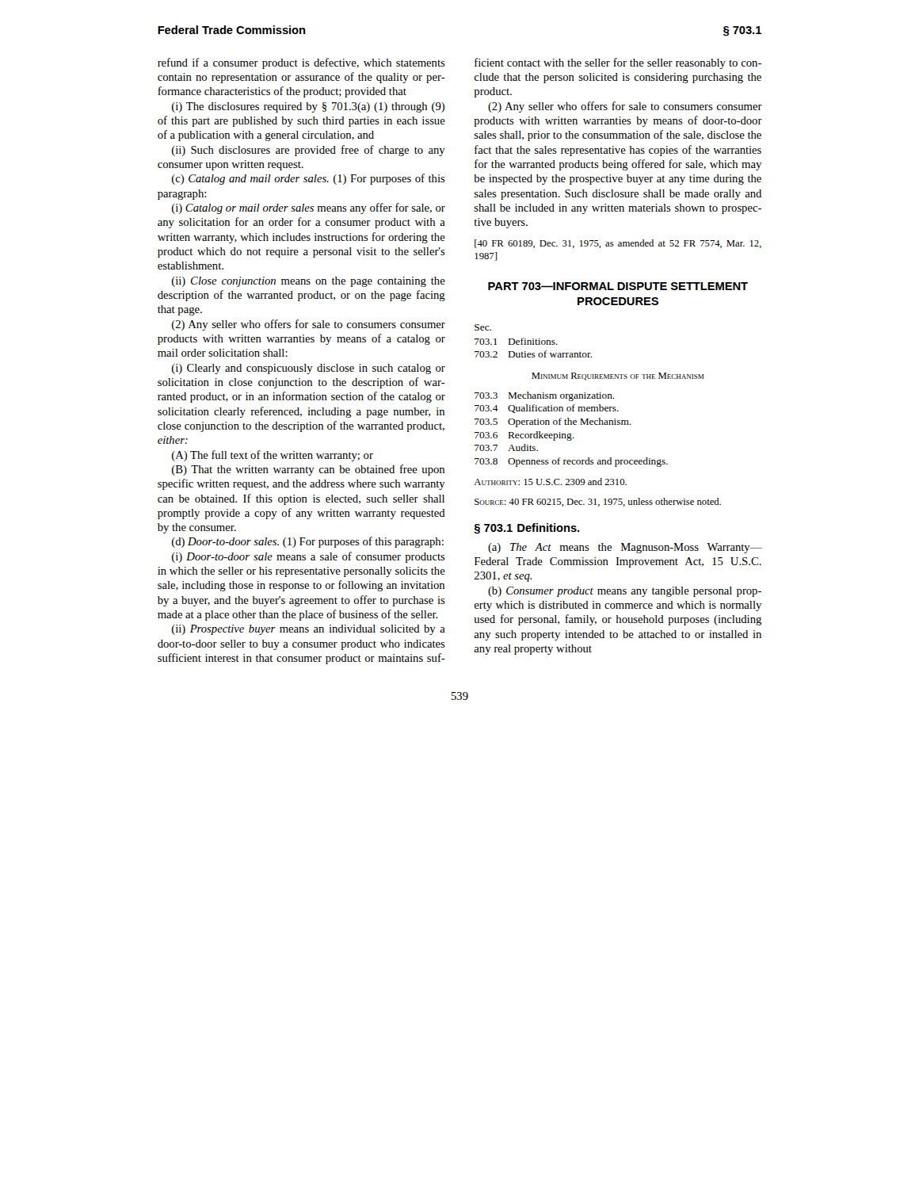Federal Trade Commission § 703.1
refund if a consumer product is defective, which statements contain no representation or assurance of the quality or performance characteristics of the product; provided that
(i) The disclosures required by § 701.3(a) (1) through (9) of this part are published by such third parties in each issue of a publication with a general circulation, and
(ii) Such disclosures are provided free of charge to any consumer upon written request.
(c) Catalog and mail order sales. (1) For purposes of this paragraph:
(i) Catalog or mail order sales means any offer for sale, or any solicitation for an order for a consumer product with a written warranty, which includes instructions for ordering the product which do not require a personal visit to the seller's establishment.
(ii) Close conjunction means on the page containing the description of the warranted product, or on the page facing that page.
(2) Any seller who offers for sale to consumers consumer products with written warranties by means of a catalog or mail order solicitation shall:
(i) Clearly and conspicuously disclose in such catalog or solicitation in close conjunction to the description of warranted product, or in an information section of the catalog or solicitation clearly referenced, including a page number, in close conjunction to the description of the warranted product, either:
(A) The full text of the written warranty; or
(B) That the written warranty can be obtained free upon specific written request, and the address where such warranty can be obtained. If this option is elected, such seller shall promptly provide a copy of any written warranty requested by the consumer.
(d) Door-to-door sales. (1) For purposes of this paragraph:
(i) Door-to-door sale means a sale of consumer products in which the seller or his representative personally solicits the sale, including those in response to or following an invitation by a buyer, and the buyer's agreement to offer to purchase is made at a place other than the place of business of the seller.
(ii) Prospective buyer means an individual solicited by a door-to-door seller to buy a consumer product who indicates sufficient interest in that consumer product or maintains sufficient contact with the seller for the seller reasonably to conclude that the person solicited is considering purchasing the product.
(2) Any seller who offers for sale to consumers consumer products with written warranties by means of door-to-door sales shall, prior to the consummation of the sale, disclose the fact that the sales representative has copies of the warranties for the warranted products being offered for sale, which may be inspected by the prospective buyer at any time during the sales presentation. Such disclosure shall be made orally and shall be included in any written materials shown to prospective buyers.
[40 FR 60189, Dec. 31, 1975, as amended at 52 FR 7574, Mar. 12, 1987]
PART 703—INFORMAL DISPUTE SETTLEMENT PROCEDURES
Sec.
703.1 Definitions.
703.2 Duties of warrantor.
Minimum Requirements of the Mechanism
703.3 Mechanism organization.
703.4 Qualification of members.
703.5 Operation of the Mechanism.
703.6 Recordkeeping.
703.7 Audits.
703.8 Openness of records and proceedings.
Authority: 15 U.S.C. 2309 and 2310.
Source: 40 FR 60215, Dec. 31, 1975, unless otherwise noted.
§ 703.1 Definitions.
(a) The Act means the Magnuson-Moss Warranty—Federal Trade Commission Improvement Act, 15 U.S.C. 2301, et seq.
(b) Consumer product means any tangible personal property which is distributed in commerce and which is normally used for personal, family, or household purposes (including any such property intended to be attached to or installed in any real property without
539